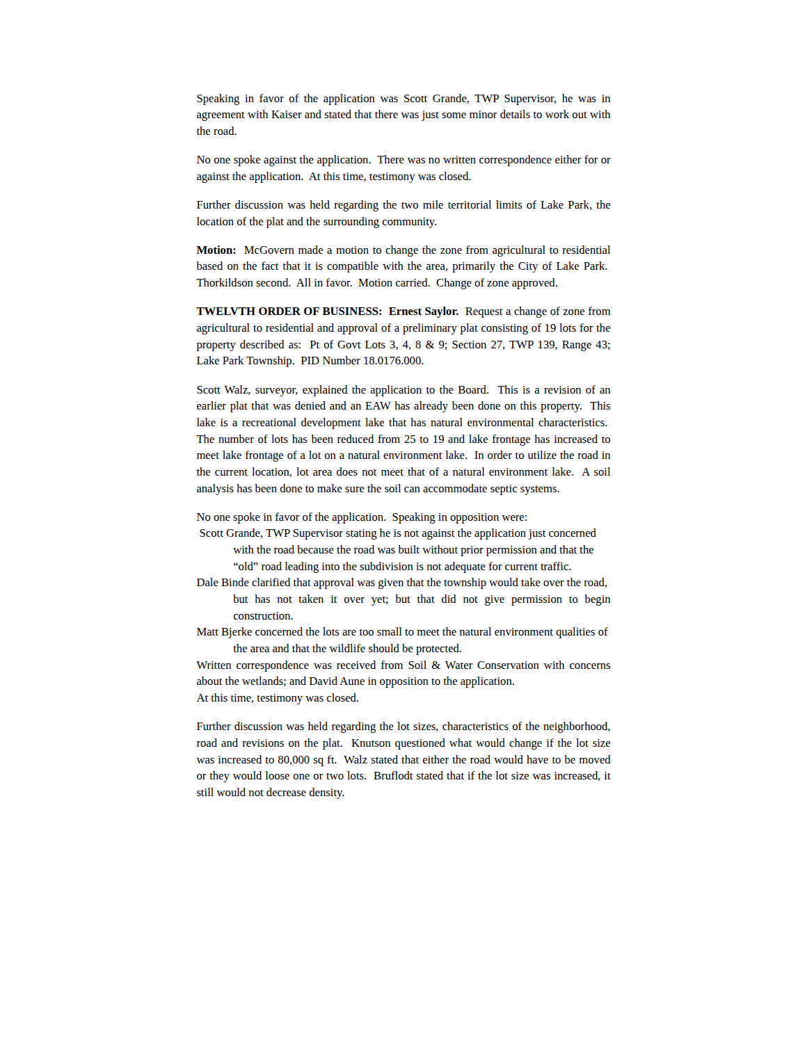Speaking in favor of the application was Scott Grande, TWP Supervisor, he was in agreement with Kaiser and stated that there was just some minor details to work out with the road.
No one spoke against the application. There was no written correspondence either for or against the application. At this time, testimony was closed.
Further discussion was held regarding the two mile territorial limits of Lake Park, the location of the plat and the surrounding community.
Motion: McGovern made a motion to change the zone from agricultural to residential based on the fact that it is compatible with the area, primarily the City of Lake Park. Thorkildson second. All in favor. Motion carried. Change of zone approved.
TWELVTH ORDER OF BUSINESS: Ernest Saylor. Request a change of zone from agricultural to residential and approval of a preliminary plat consisting of 19 lots for the property described as: Pt of Govt Lots 3, 4, 8 & 9; Section 27, TWP 139, Range 43; Lake Park Township. PID Number 18.0176.000.
Scott Walz, surveyor, explained the application to the Board. This is a revision of an earlier plat that was denied and an EAW has already been done on this property. This lake is a recreational development lake that has natural environmental characteristics. The number of lots has been reduced from 25 to 19 and lake frontage has increased to meet lake frontage of a lot on a natural environment lake. In order to utilize the road in the current location, lot area does not meet that of a natural environment lake. A soil analysis has been done to make sure the soil can accommodate septic systems.
No one spoke in favor of the application. Speaking in opposition were:
Scott Grande, TWP Supervisor stating he is not against the application just concerned
with the road because the road was built without prior permission and that the
“old” road leading into the subdivision is not adequate for current traffic.
Dale Binde clarified that approval was given that the township would take over the road,
but has not taken it over yet; but that did not give permission to begin construction.
Matt Bjerke concerned the lots are too small to meet the natural environment qualities of
the area and that the wildlife should be protected.
Written correspondence was received from Soil & Water Conservation with concerns about the wetlands; and David Aune in opposition to the application.
At this time, testimony was closed.
Further discussion was held regarding the lot sizes, characteristics of the neighborhood, road and revisions on the plat. Knutson questioned what would change if the lot size was increased to 80,000 sq ft. Walz stated that either the road would have to be moved or they would loose one or two lots. Bruflodt stated that if the lot size was increased, it still would not decrease density.